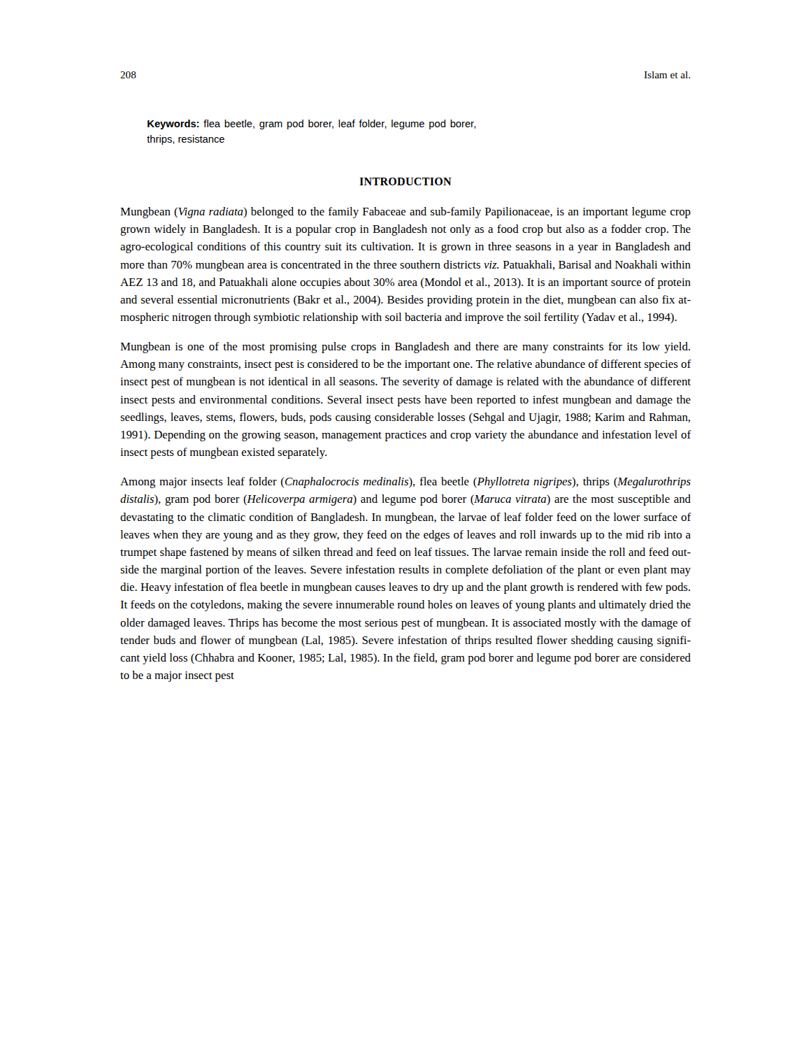208 Islam et al.
Keywords: flea beetle, gram pod borer, leaf folder, legume pod borer, thrips, resistance
Introduction
Mungbean (Vigna radiata) belonged to the family Fabaceae and sub-family Papilionaceae, is an important legume crop grown widely in Bangladesh. It is a popular crop in Bangladesh not only as a food crop but also as a fodder crop. The agro-ecological conditions of this country suit its cultivation. It is grown in three seasons in a year in Bangladesh and more than 70% mungbean area is concentrated in the three southern districts viz. Patuakhali, Barisal and Noakhali within AEZ 13 and 18, and Patuakhali alone occupies about 30% area (Mondol et al., 2013). It is an important source of protein and several essential micronutrients (Bakr et al., 2004). Besides providing protein in the diet, mungbean can also fix atmospheric nitrogen through symbiotic relationship with soil bacteria and improve the soil fertility (Yadav et al., 1994).
Mungbean is one of the most promising pulse crops in Bangladesh and there are many constraints for its low yield. Among many constraints, insect pest is considered to be the important one. The relative abundance of different species of insect pest of mungbean is not identical in all seasons. The severity of damage is related with the abundance of different insect pests and environmental conditions. Several insect pests have been reported to infest mungbean and damage the seedlings, leaves, stems, flowers, buds, pods causing considerable losses (Sehgal and Ujagir, 1988; Karim and Rahman, 1991). Depending on the growing season, management practices and crop variety the abundance and infestation level of insect pests of mungbean existed separately.
Among major insects leaf folder (Cnaphalocrocis medinalis), flea beetle (Phyllotreta nigripes), thrips (Megalurothrips distalis), gram pod borer (Helicoverpa armigera) and legume pod borer (Maruca vitrata) are the most susceptible and devastating to the climatic condition of Bangladesh. In mungbean, the larvae of leaf folder feed on the lower surface of leaves when they are young and as they grow, they feed on the edges of leaves and roll inwards up to the mid rib into a trumpet shape fastened by means of silken thread and feed on leaf tissues. The larvae remain inside the roll and feed outside the marginal portion of the leaves. Severe infestation results in complete defoliation of the plant or even plant may die. Heavy infestation of flea beetle in mungbean causes leaves to dry up and the plant growth is rendered with few pods. It feeds on the cotyledons, making the severe innumerable round holes on leaves of young plants and ultimately dried the older damaged leaves. Thrips has become the most serious pest of mungbean. It is associated mostly with the damage of tender buds and flower of mungbean (Lal, 1985). Severe infestation of thrips resulted flower shedding causing significant yield loss (Chhabra and Kooner, 1985; Lal, 1985). In the field, gram pod borer and legume pod borer are considered to be a major insect pest